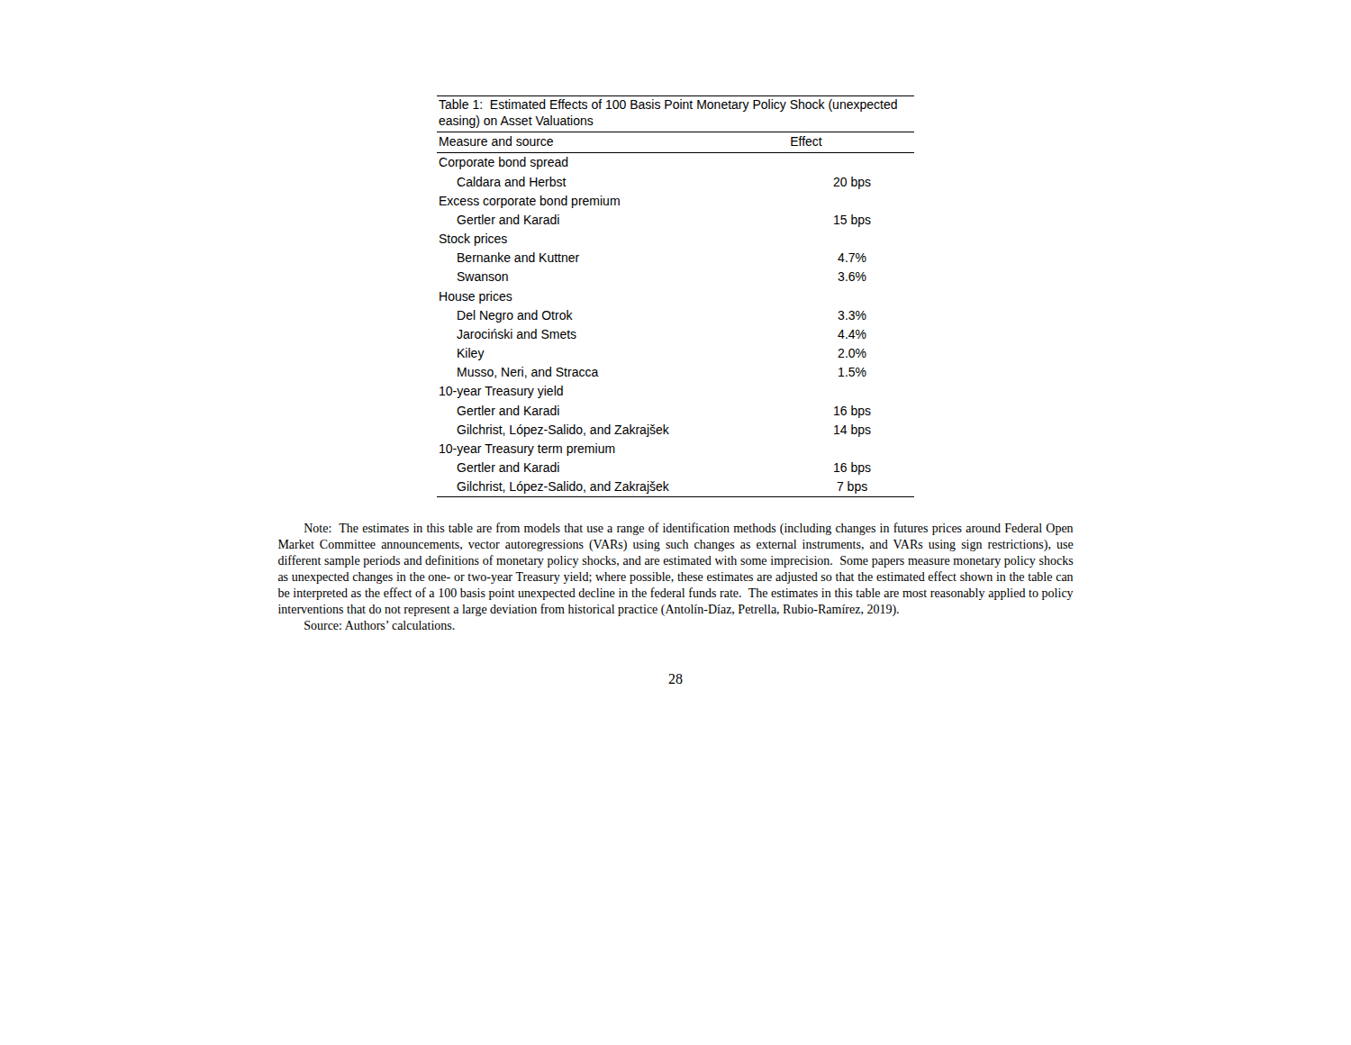Table 1: Estimated Effects of 100 Basis Point Monetary Policy Shock (unexpected easing) on Asset Valuations
| Measure and source | Effect |
| --- | --- |
| Corporate bond spread | |
| Caldara and Herbst | 20 bps |
| Excess corporate bond premium | |
| Gertler and Karadi | 15 bps |
| Stock prices | |
| Bernanke and Kuttner | 4.7% |
| Swanson | 3.6% |
| House prices | |
| Del Negro and Otrok | 3.3% |
| Jarociński and Smets | 4.4% |
| Kiley | 2.0% |
| Musso, Neri, and Stracca | 1.5% |
| 10-year Treasury yield | |
| Gertler and Karadi | 16 bps |
| Gilchrist, López-Salido, and Zakrajšek | 14 bps |
| 10-year Treasury term premium | |
| Gertler and Karadi | 16 bps |
| Gilchrist, López-Salido, and Zakrajšek | 7 bps |
Note: The estimates in this table are from models that use a range of identification methods (including changes in futures prices around Federal Open Market Committee announcements, vector autoregressions (VARs) using such changes as external instruments, and VARs using sign restrictions), use different sample periods and definitions of monetary policy shocks, and are estimated with some imprecision. Some papers measure monetary policy shocks as unexpected changes in the one- or two-year Treasury yield; where possible, these estimates are adjusted so that the estimated effect shown in the table can be interpreted as the effect of a 100 basis point unexpected decline in the federal funds rate. The estimates in this table are most reasonably applied to policy interventions that do not represent a large deviation from historical practice (Antolín-Díaz, Petrella, Rubio-Ramírez, 2019).
Source: Authors’ calculations.
28